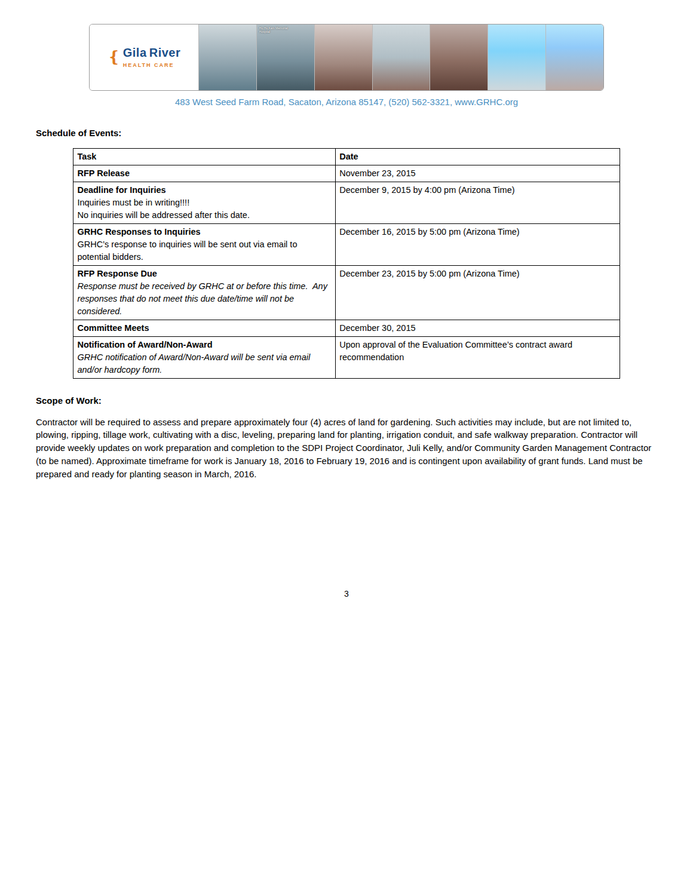❴ Gila River
HEALTH CARE
Hu Hu Kam Memorial
Hospital
483 West Seed Farm Road, Sacaton, Arizona 85147, (520) 562-3321, www.GRHC.org
Schedule of Events:
| Task | Date |
| --- | --- |
| RFP Release | November 23, 2015 |
| Deadline for Inquiries Inquiries must be in writing!!!! No inquiries will be addressed after this date. | December 9, 2015 by 4:00 pm (Arizona Time) |
| GRHC Responses to Inquiries GRHC’s response to inquiries will be sent out via email to potential bidders. | December 16, 2015 by 5:00 pm (Arizona Time) |
| RFP Response Due Response must be received by GRHC at or before this time. Any responses that do not meet this due date/time will not be considered. | December 23, 2015 by 5:00 pm (Arizona Time) |
| Committee Meets | December 30, 2015 |
| Notification of Award/Non-Award GRHC notification of Award/Non-Award will be sent via email and/or hardcopy form. | Upon approval of the Evaluation Committee’s contract award recommendation |
Scope of Work:
Contractor will be required to assess and prepare approximately four (4) acres of land for gardening. Such activities may include, but are not limited to, plowing, ripping, tillage work, cultivating with a disc, leveling, preparing land for planting, irrigation conduit, and safe walkway preparation. Contractor will provide weekly updates on work preparation and completion to the SDPI Project Coordinator, Juli Kelly, and/or Community Garden Management Contractor (to be named). Approximate timeframe for work is January 18, 2016 to February 19, 2016 and is contingent upon availability of grant funds. Land must be prepared and ready for planting season in March, 2016.
3